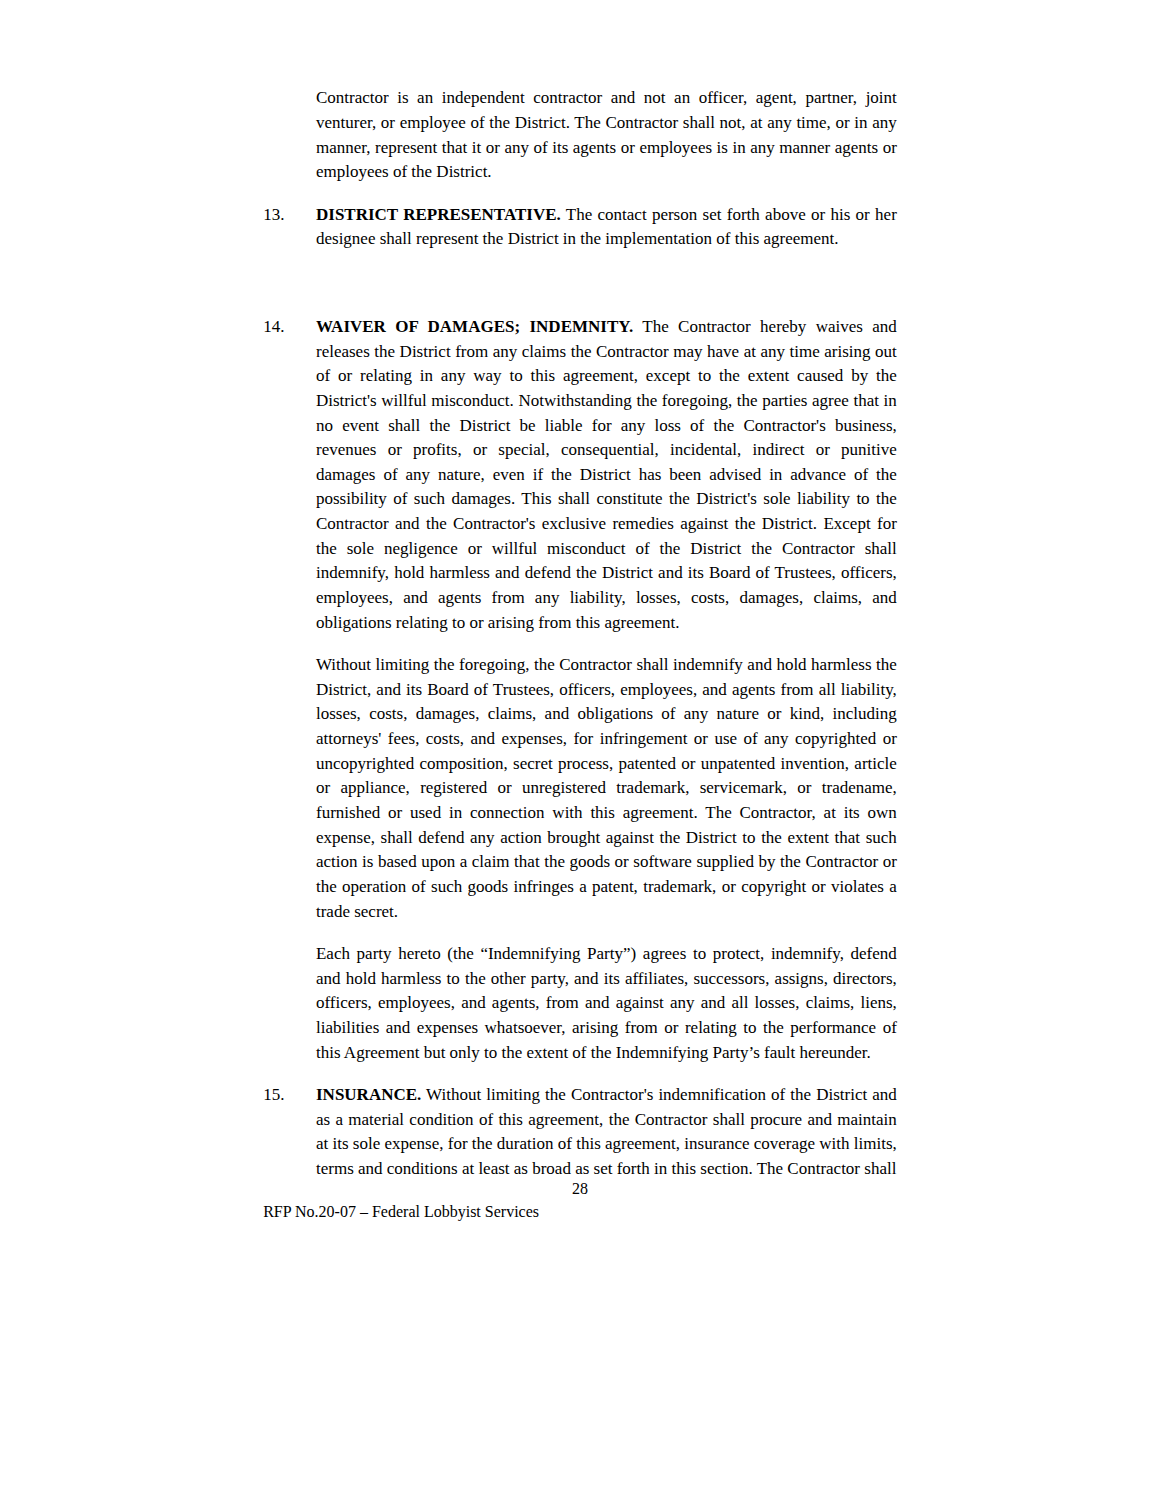Contractor is an independent contractor and not an officer, agent, partner, joint venturer, or employee of the District. The Contractor shall not, at any time, or in any manner, represent that it or any of its agents or employees is in any manner agents or employees of the District.
13.
DISTRICT REPRESENTATIVE. The contact person set forth above or his or her designee shall represent the District in the implementation of this agreement.
14.
WAIVER OF DAMAGES; INDEMNITY. The Contractor hereby waives and releases the District from any claims the Contractor may have at any time arising out of or relating in any way to this agreement, except to the extent caused by the District's willful misconduct. Notwithstanding the foregoing, the parties agree that in no event shall the District be liable for any loss of the Contractor's business, revenues or profits, or special, consequential, incidental, indirect or punitive damages of any nature, even if the District has been advised in advance of the possibility of such damages. This shall constitute the District's sole liability to the Contractor and the Contractor's exclusive remedies against the District. Except for the sole negligence or willful misconduct of the District the Contractor shall indemnify, hold harmless and defend the District and its Board of Trustees, officers, employees, and agents from any liability, losses, costs, damages, claims, and obligations relating to or arising from this agreement.
Without limiting the foregoing, the Contractor shall indemnify and hold harmless the District, and its Board of Trustees, officers, employees, and agents from all liability, losses, costs, damages, claims, and obligations of any nature or kind, including attorneys' fees, costs, and expenses, for infringement or use of any copyrighted or uncopyrighted composition, secret process, patented or unpatented invention, article or appliance, registered or unregistered trademark, servicemark, or tradename, furnished or used in connection with this agreement. The Contractor, at its own expense, shall defend any action brought against the District to the extent that such action is based upon a claim that the goods or software supplied by the Contractor or the operation of such goods infringes a patent, trademark, or copyright or violates a trade secret.
Each party hereto (the “Indemnifying Party”) agrees to protect, indemnify, defend and hold harmless to the other party, and its affiliates, successors, assigns, directors, officers, employees, and agents, from and against any and all losses, claims, liens, liabilities and expenses whatsoever, arising from or relating to the performance of this Agreement but only to the extent of the Indemnifying Party’s fault hereunder.
15.
INSURANCE. Without limiting the Contractor's indemnification of the District and as a material condition of this agreement, the Contractor shall procure and maintain at its sole expense, for the duration of this agreement, insurance coverage with limits, terms and conditions at least as broad as set forth in this section. The Contractor shall
28
RFP No.20-07 – Federal Lobbyist Services